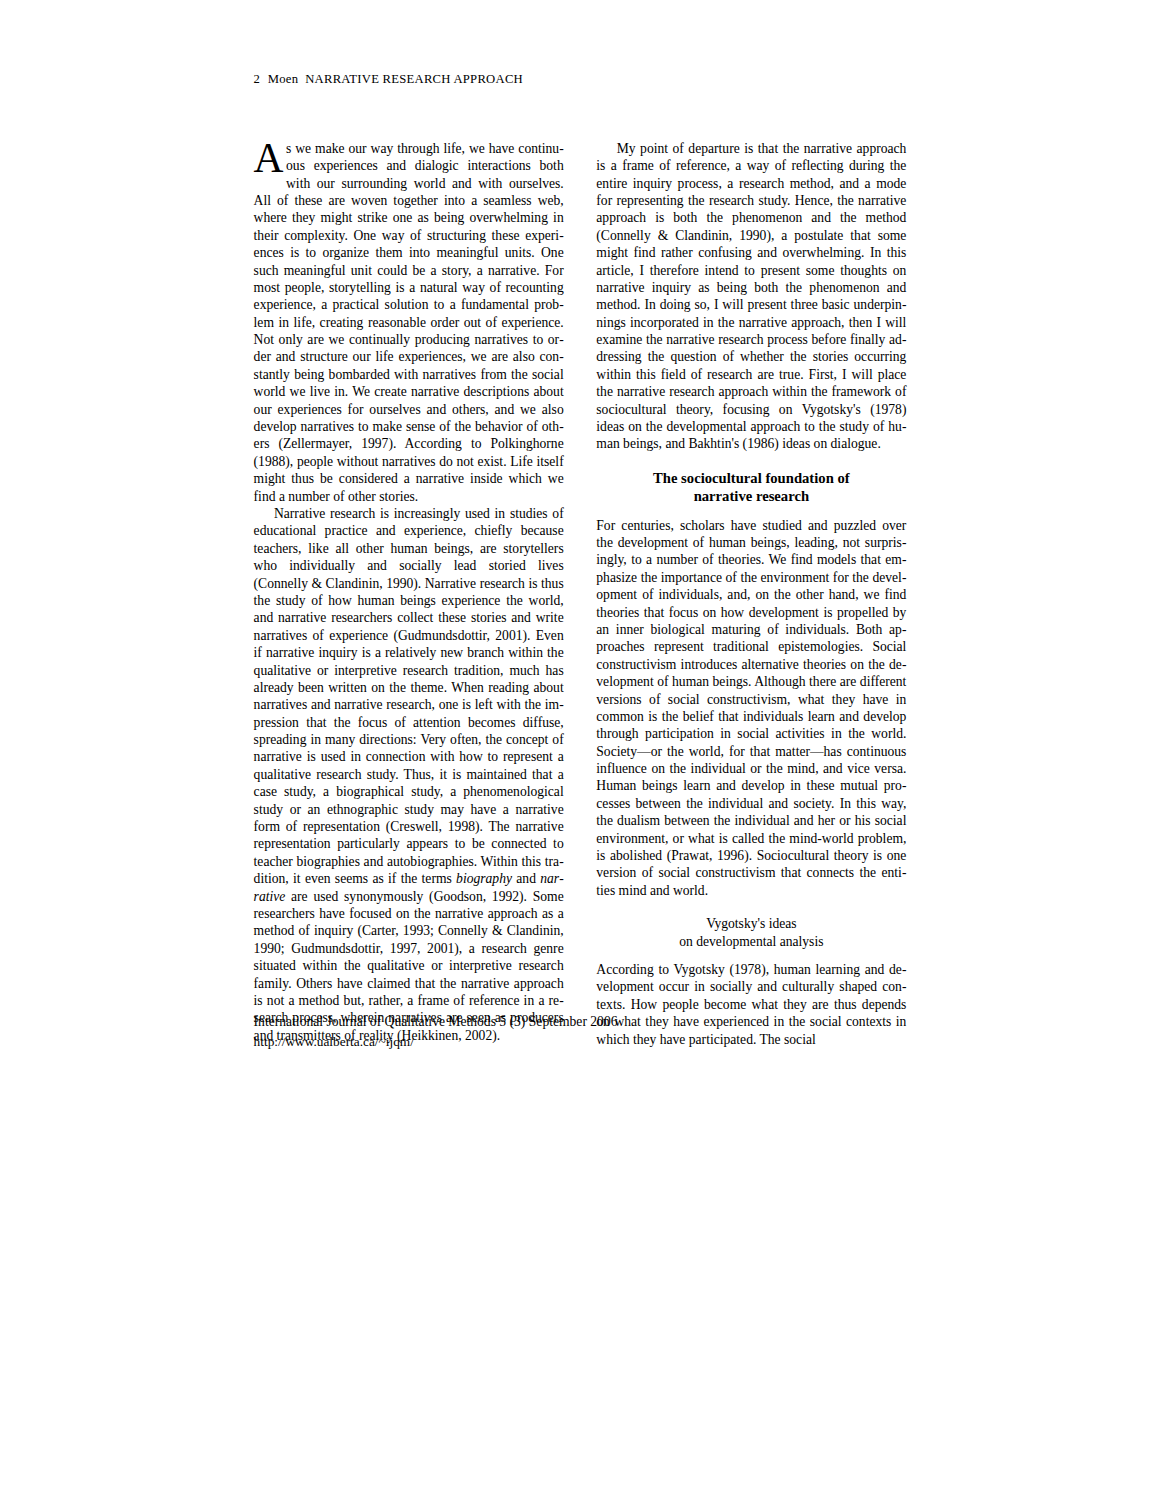2 Moen NARRATIVE RESEARCH APPROACH
As we make our way through life, we have continuous experiences and dialogic interactions both with our surrounding world and with ourselves. All of these are woven together into a seamless web, where they might strike one as being overwhelming in their complexity. One way of structuring these experiences is to organize them into meaningful units. One such meaningful unit could be a story, a narrative. For most people, storytelling is a natural way of recounting experience, a practical solution to a fundamental problem in life, creating reasonable order out of experience. Not only are we continually producing narratives to order and structure our life experiences, we are also constantly being bombarded with narratives from the social world we live in. We create narrative descriptions about our experiences for ourselves and others, and we also develop narratives to make sense of the behavior of others (Zellermayer, 1997). According to Polkinghorne (1988), people without narratives do not exist. Life itself might thus be considered a narrative inside which we find a number of other stories.
Narrative research is increasingly used in studies of educational practice and experience, chiefly because teachers, like all other human beings, are storytellers who individually and socially lead storied lives (Connelly & Clandinin, 1990). Narrative research is thus the study of how human beings experience the world, and narrative researchers collect these stories and write narratives of experience (Gudmundsdottir, 2001). Even if narrative inquiry is a relatively new branch within the qualitative or interpretive research tradition, much has already been written on the theme. When reading about narratives and narrative research, one is left with the impression that the focus of attention becomes diffuse, spreading in many directions: Very often, the concept of narrative is used in connection with how to represent a qualitative research study. Thus, it is maintained that a case study, a biographical study, a phenomenological study or an ethnographic study may have a narrative form of representation (Creswell, 1998). The narrative representation particularly appears to be connected to teacher biographies and autobiographies. Within this tradition, it even seems as if the terms biography and narrative are used synonymously (Goodson, 1992). Some researchers have focused on the narrative approach as a method of inquiry (Carter, 1993; Connelly & Clandinin, 1990; Gudmundsdottir, 1997, 2001), a research genre situated within the qualitative or interpretive research family. Others have claimed that the narrative approach is not a method but, rather, a frame of reference in a research process, wherein narratives are seen as producers and transmitters of reality (Heikkinen, 2002).
My point of departure is that the narrative approach is a frame of reference, a way of reflecting during the entire inquiry process, a research method, and a mode for representing the research study. Hence, the narrative approach is both the phenomenon and the method (Connelly & Clandinin, 1990), a postulate that some might find rather confusing and overwhelming. In this article, I therefore intend to present some thoughts on narrative inquiry as being both the phenomenon and method. In doing so, I will present three basic underpinnings incorporated in the narrative approach, then I will examine the narrative research process before finally addressing the question of whether the stories occurring within this field of research are true. First, I will place the narrative research approach within the framework of sociocultural theory, focusing on Vygotsky's (1978) ideas on the developmental approach to the study of human beings, and Bakhtin's (1986) ideas on dialogue.
The sociocultural foundation of
narrative research
For centuries, scholars have studied and puzzled over the development of human beings, leading, not surprisingly, to a number of theories. We find models that emphasize the importance of the environment for the development of individuals, and, on the other hand, we find theories that focus on how development is propelled by an inner biological maturing of individuals. Both approaches represent traditional epistemologies. Social constructivism introduces alternative theories on the development of human beings. Although there are different versions of social constructivism, what they have in common is the belief that individuals learn and develop through participation in social activities in the world. Society—or the world, for that matter—has continuous influence on the individual or the mind, and vice versa. Human beings learn and develop in these mutual processes between the individual and society. In this way, the dualism between the individual and her or his social environment, or what is called the mind-world problem, is abolished (Prawat, 1996). Sociocultural theory is one version of social constructivism that connects the entities mind and world.
Vygotsky's ideas
on developmental analysis
According to Vygotsky (1978), human learning and development occur in socially and culturally shaped contexts. How people become what they are thus depends on what they have experienced in the social contexts in which they have participated. The social
International Journal of Qualitative Methods 5 (3) September 2006
http://www.ualberta.ca/~ijqm/